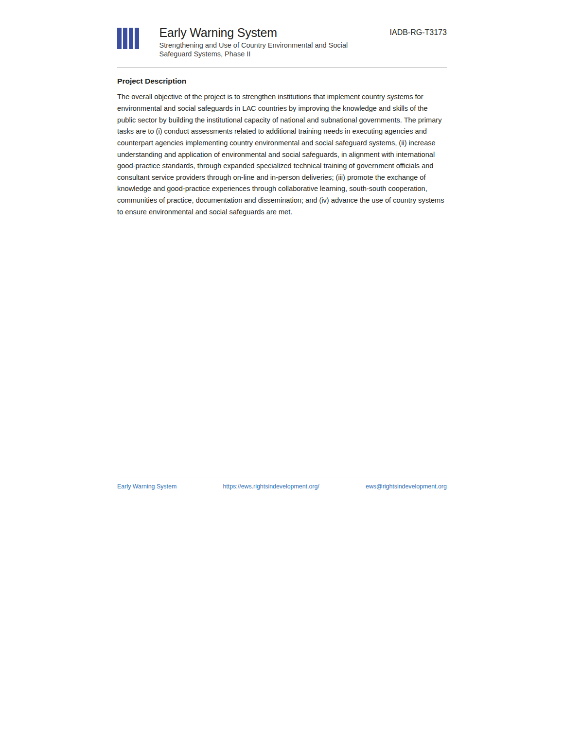Early Warning System
Strengthening and Use of Country Environmental and Social Safeguard Systems, Phase II
IADB-RG-T3173
Project Description
The overall objective of the project is to strengthen institutions that implement country systems for environmental and social safeguards in LAC countries by improving the knowledge and skills of the public sector by building the institutional capacity of national and subnational governments. The primary tasks are to (i) conduct assessments related to additional training needs in executing agencies and counterpart agencies implementing country environmental and social safeguard systems, (ii) increase understanding and application of environmental and social safeguards, in alignment with international good-practice standards, through expanded specialized technical training of government officials and consultant service providers through on-line and in-person deliveries; (iii) promote the exchange of knowledge and good-practice experiences through collaborative learning, south-south cooperation, communities of practice, documentation and dissemination; and (iv) advance the use of country systems to ensure environmental and social safeguards are met.
Early Warning System
https://ews.rightsindevelopment.org/
ews@rightsindevelopment.org